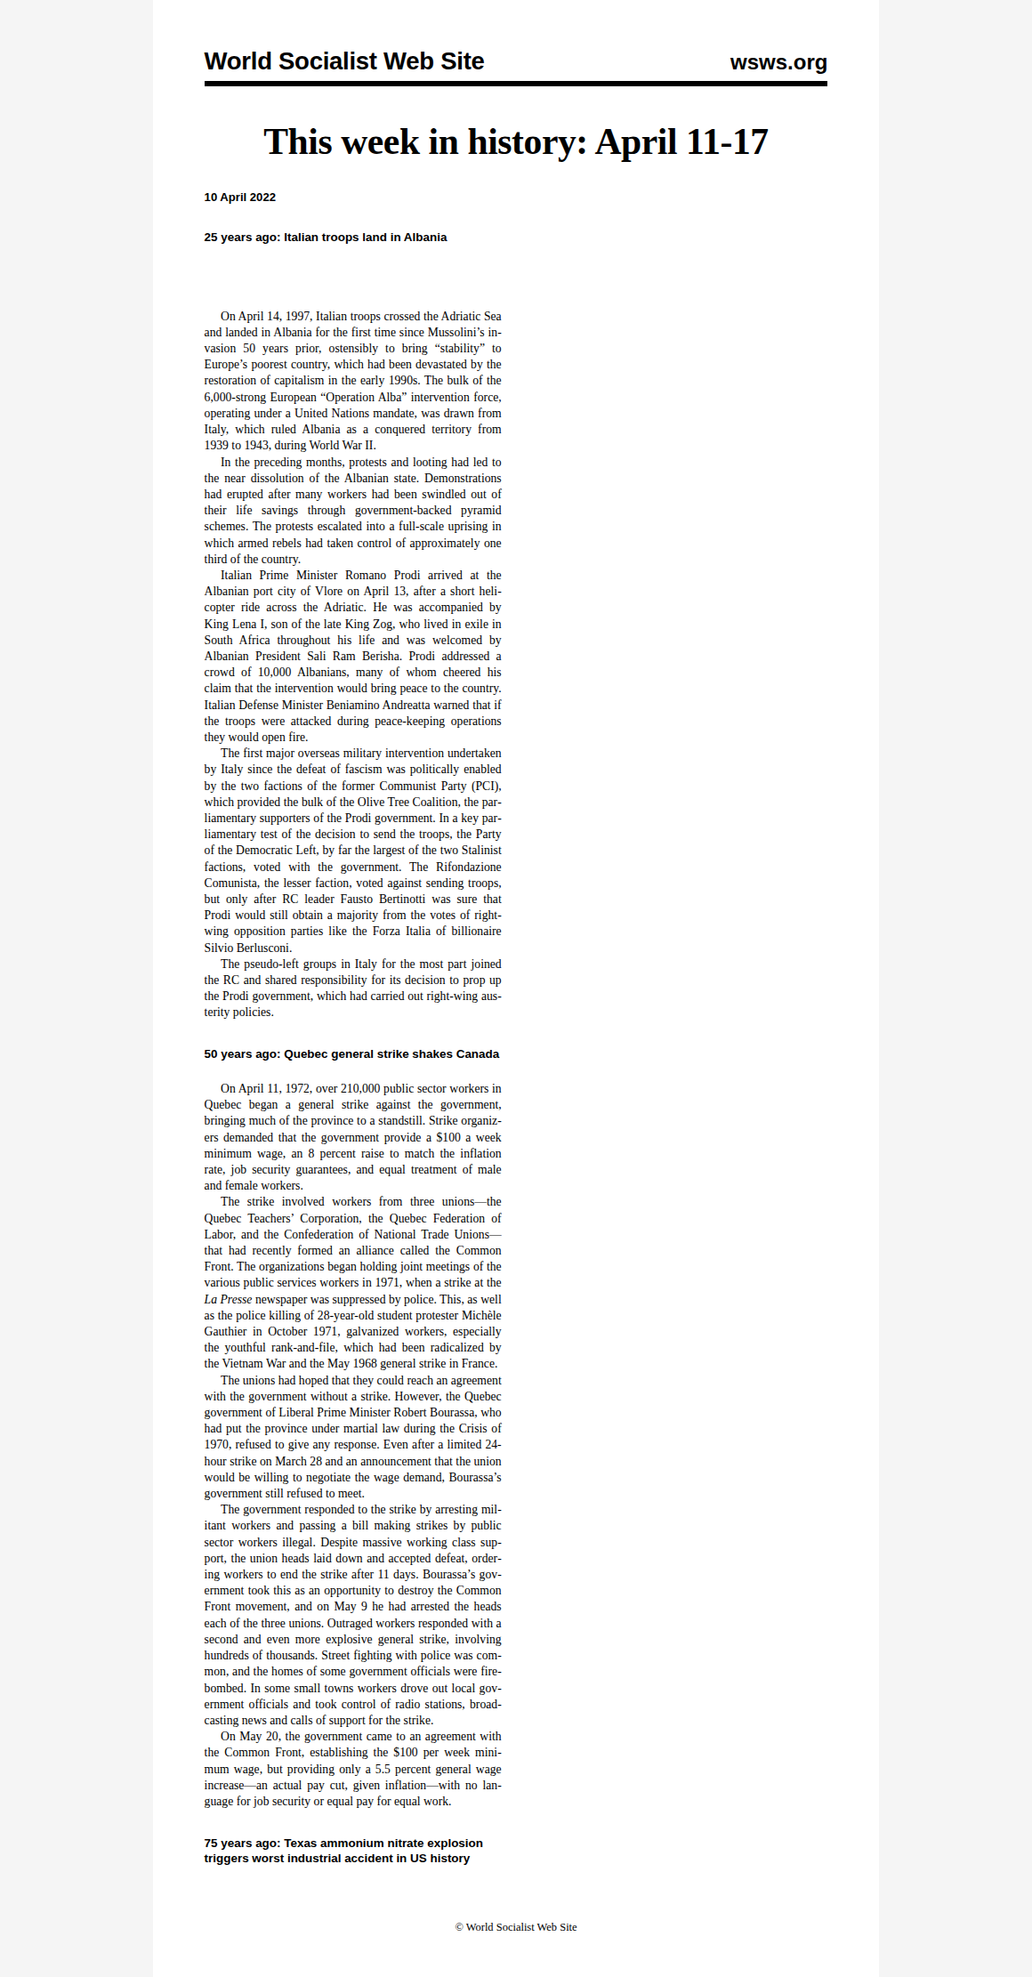World Socialist Web Site
wsws.org
This week in history: April 11-17
10 April 2022
25 years ago: Italian troops land in Albania
On April 14, 1997, Italian troops crossed the Adriatic Sea and landed in Albania for the first time since Mussolini’s invasion 50 years prior, ostensibly to bring “stability” to Europe’s poorest country, which had been devastated by the restoration of capitalism in the early 1990s. The bulk of the 6,000-strong European “Operation Alba” intervention force, operating under a United Nations mandate, was drawn from Italy, which ruled Albania as a conquered territory from 1939 to 1943, during World War II.
In the preceding months, protests and looting had led to the near dissolution of the Albanian state. Demonstrations had erupted after many workers had been swindled out of their life savings through government-backed pyramid schemes. The protests escalated into a full-scale uprising in which armed rebels had taken control of approximately one third of the country.
Italian Prime Minister Romano Prodi arrived at the Albanian port city of Vlore on April 13, after a short helicopter ride across the Adriatic. He was accompanied by King Lena I, son of the late King Zog, who lived in exile in South Africa throughout his life and was welcomed by Albanian President Sali Ram Berisha. Prodi addressed a crowd of 10,000 Albanians, many of whom cheered his claim that the intervention would bring peace to the country. Italian Defense Minister Beniamino Andreatta warned that if the troops were attacked during peace-keeping operations they would open fire.
The first major overseas military intervention undertaken by Italy since the defeat of fascism was politically enabled by the two factions of the former Communist Party (PCI), which provided the bulk of the Olive Tree Coalition, the parliamentary supporters of the Prodi government. In a key parliamentary test of the decision to send the troops, the Party of the Democratic Left, by far the largest of the two Stalinist factions, voted with the government. The Rifondazione Comunista, the lesser faction, voted against sending troops, but only after RC leader Fausto Bertinotti was sure that Prodi would still obtain a majority from the votes of right-wing opposition parties like the Forza Italia of billionaire Silvio Berlusconi.
The pseudo-left groups in Italy for the most part joined the RC and shared responsibility for its decision to prop up the Prodi government, which had carried out right-wing austerity policies.
50 years ago: Quebec general strike shakes Canada
On April 11, 1972, over 210,000 public sector workers in Quebec began a general strike against the government, bringing much of the province to a standstill. Strike organizers demanded that the government provide a $100 a week minimum wage, an 8 percent raise to match the inflation rate, job security guarantees, and equal treatment of male and female workers.
The strike involved workers from three unions—the Quebec Teachers’ Corporation, the Quebec Federation of Labor, and the Confederation of National Trade Unions—that had recently formed an alliance called the Common Front. The organizations began holding joint meetings of the various public services workers in 1971, when a strike at the La Presse newspaper was suppressed by police. This, as well as the police killing of 28-year-old student protester Michèle Gauthier in October 1971, galvanized workers, especially the youthful rank-and-file, which had been radicalized by the Vietnam War and the May 1968 general strike in France.
The unions had hoped that they could reach an agreement with the government without a strike. However, the Quebec government of Liberal Prime Minister Robert Bourassa, who had put the province under martial law during the Crisis of 1970, refused to give any response. Even after a limited 24-hour strike on March 28 and an announcement that the union would be willing to negotiate the wage demand, Bourassa’s government still refused to meet.
The government responded to the strike by arresting militant workers and passing a bill making strikes by public sector workers illegal. Despite massive working class support, the union heads laid down and accepted defeat, ordering workers to end the strike after 11 days. Bourassa’s government took this as an opportunity to destroy the Common Front movement, and on May 9 he had arrested the heads each of the three unions. Outraged workers responded with a second and even more explosive general strike, involving hundreds of thousands. Street fighting with police was common, and the homes of some government officials were firebombed. In some small towns workers drove out local government officials and took control of radio stations, broadcasting news and calls of support for the strike.
On May 20, the government came to an agreement with the Common Front, establishing the $100 per week minimum wage, but providing only a 5.5 percent general wage increase—an actual pay cut, given inflation—with no language for job security or equal pay for equal work.
75 years ago: Texas ammonium nitrate explosion triggers worst industrial accident in US history
© World Socialist Web Site